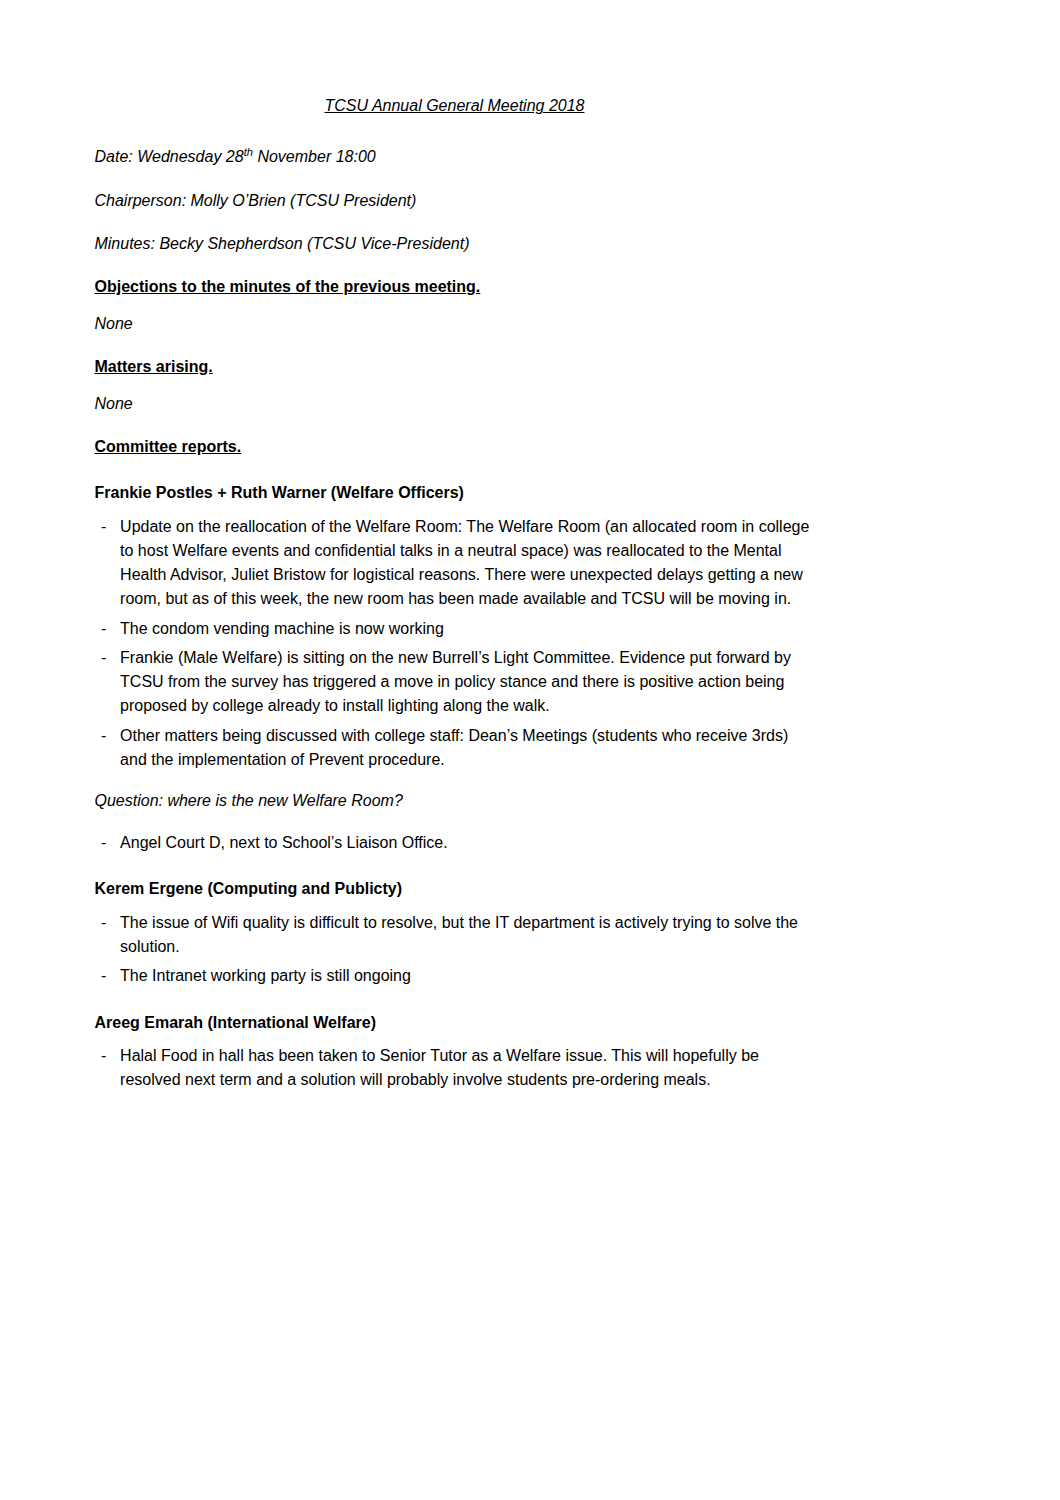TCSU Annual General Meeting 2018
Date: Wednesday 28th November 18:00
Chairperson: Molly O’Brien (TCSU President)
Minutes: Becky Shepherdson (TCSU Vice-President)
Objections to the minutes of the previous meeting.
None
Matters arising.
None
Committee reports.
Frankie Postles + Ruth Warner (Welfare Officers)
Update on the reallocation of the Welfare Room: The Welfare Room (an allocated room in college to host Welfare events and confidential talks in a neutral space) was reallocated to the Mental Health Advisor, Juliet Bristow for logistical reasons. There were unexpected delays getting a new room, but as of this week, the new room has been made available and TCSU will be moving in.
The condom vending machine is now working
Frankie (Male Welfare) is sitting on the new Burrell’s Light Committee. Evidence put forward by TCSU from the survey has triggered a move in policy stance and there is positive action being proposed by college already to install lighting along the walk.
Other matters being discussed with college staff: Dean’s Meetings (students who receive 3rds) and the implementation of Prevent procedure.
Question: where is the new Welfare Room?
Angel Court D, next to School’s Liaison Office.
Kerem Ergene (Computing and Publicty)
The issue of Wifi quality is difficult to resolve, but the IT department is actively trying to solve the solution.
The Intranet working party is still ongoing
Areeg Emarah (International Welfare)
Halal Food in hall has been taken to Senior Tutor as a Welfare issue. This will hopefully be resolved next term and a solution will probably involve students pre-ordering meals.